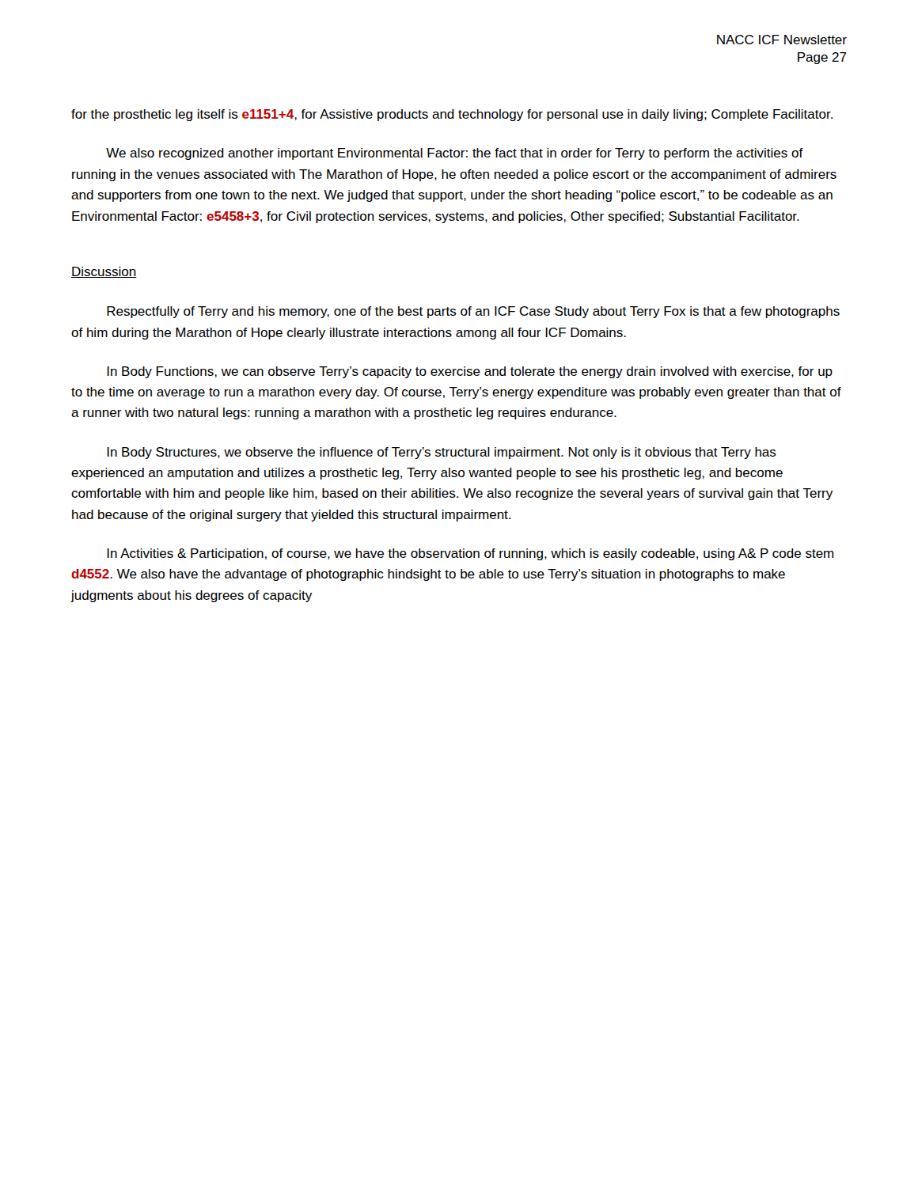NACC ICF Newsletter Page 27
for the prosthetic leg itself is e1151+4, for Assistive products and technology for personal use in daily living; Complete Facilitator.
We also recognized another important Environmental Factor: the fact that in order for Terry to perform the activities of running in the venues associated with The Marathon of Hope, he often needed a police escort or the accompaniment of admirers and supporters from one town to the next. We judged that support, under the short heading “police escort,” to be codeable as an Environmental Factor: e5458+3, for Civil protection services, systems, and policies, Other specified; Substantial Facilitator.
Discussion
Respectfully of Terry and his memory, one of the best parts of an ICF Case Study about Terry Fox is that a few photographs of him during the Marathon of Hope clearly illustrate interactions among all four ICF Domains.
In Body Functions, we can observe Terry’s capacity to exercise and tolerate the energy drain involved with exercise, for up to the time on average to run a marathon every day. Of course, Terry’s energy expenditure was probably even greater than that of a runner with two natural legs: running a marathon with a prosthetic leg requires endurance.
In Body Structures, we observe the influence of Terry’s structural impairment. Not only is it obvious that Terry has experienced an amputation and utilizes a prosthetic leg, Terry also wanted people to see his prosthetic leg, and become comfortable with him and people like him, based on their abilities. We also recognize the several years of survival gain that Terry had because of the original surgery that yielded this structural impairment.
In Activities & Participation, of course, we have the observation of running, which is easily codeable, using A& P code stem d4552. We also have the advantage of photographic hindsight to be able to use Terry’s situation in photographs to make judgments about his degrees of capacity